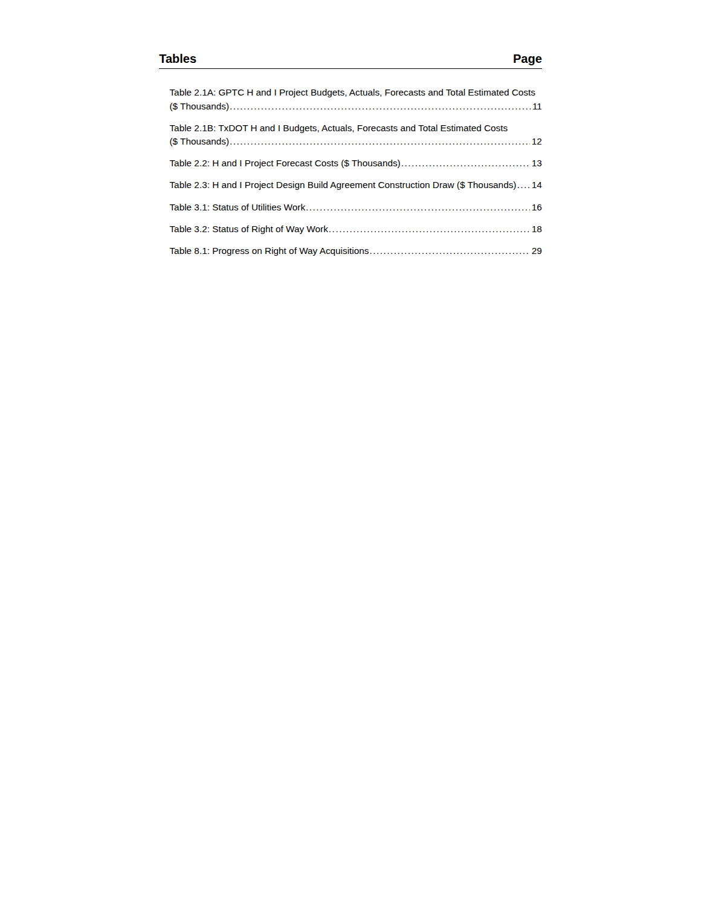Tables Page
Table 2.1A: GPTC H and I Project Budgets, Actuals, Forecasts and Total Estimated Costs ($ Thousands) .................................................................................................................. 11
Table 2.1B: TxDOT H and I Budgets, Actuals, Forecasts and Total Estimated Costs ($ Thousands) .................................................................................................................. 12
Table 2.2: H and I Project Forecast Costs ($ Thousands) .......................................................... 13
Table 2.3: H and I Project Design Build Agreement Construction Draw ($ Thousands) .............. 14
Table 3.1: Status of Utilities Work ........................................................................................... 16
Table 3.2: Status of Right of Way Work ................................................................................. 18
Table 8.1: Progress on Right of Way Acquisitions ..................................................................... 29